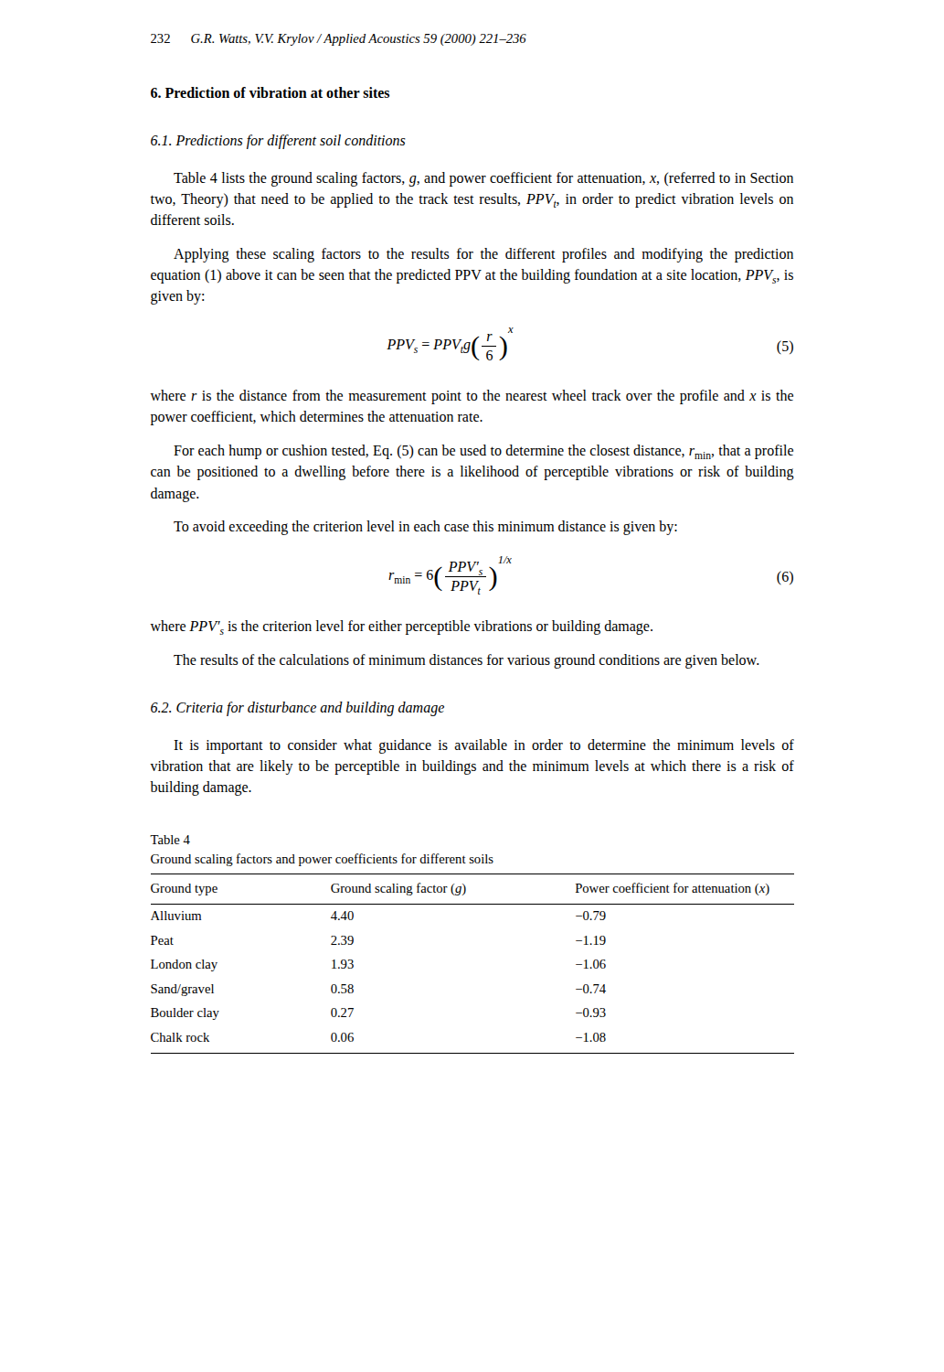232 G.R. Watts, V.V. Krylov / Applied Acoustics 59 (2000) 221–236
6. Prediction of vibration at other sites
6.1. Predictions for different soil conditions
Table 4 lists the ground scaling factors, g, and power coefficient for attenuation, x, (referred to in Section two, Theory) that need to be applied to the track test results, PPVt, in order to predict vibration levels on different soils.
Applying these scaling factors to the results for the different profiles and modifying the prediction equation (1) above it can be seen that the predicted PPV at the building foundation at a site location, PPVs, is given by:
PPVs = PPVtg(r 6) x (5)
where r is the distance from the measurement point to the nearest wheel track over the profile and x is the power coefficient, which determines the attenuation rate.
For each hump or cushion tested, Eq. (5) can be used to determine the closest distance, rmin, that a profile can be positioned to a dwelling before there is a likelihood of perceptible vibrations or risk of building damage.
To avoid exceeding the criterion level in each case this minimum distance is given by:
rmin = 6(PPV′s PPVt) 1/x (6)
where PPV′s is the criterion level for either perceptible vibrations or building damage.
The results of the calculations of minimum distances for various ground conditions are given below.
6.2. Criteria for disturbance and building damage
It is important to consider what guidance is available in order to determine the minimum levels of vibration that are likely to be perceptible in buildings and the minimum levels at which there is a risk of building damage.
Table 4 Ground scaling factors and power coefficients for different soils
| Ground type | Ground scaling factor ( g ) | Power coefficient for attenuation ( x ) |
| --- | --- | --- |
| Alluvium | 4.40 | −0.79 |
| Peat | 2.39 | −1.19 |
| London clay | 1.93 | −1.06 |
| Sand/gravel | 0.58 | −0.74 |
| Boulder clay | 0.27 | −0.93 |
| Chalk rock | 0.06 | −1.08 |